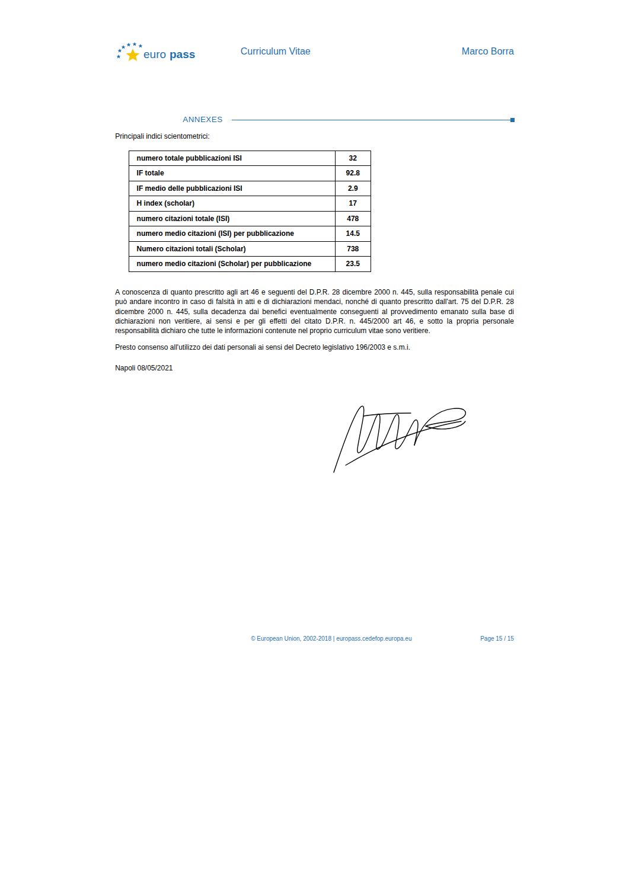euro pass
Curriculum Vitae
Marco Borra
ANNEXES
Principali indici scientometrici:
| numero totale pubblicazioni ISI | 32 |
| IF totale | 92.8 |
| IF medio delle pubblicazioni ISI | 2.9 |
| H index (scholar) | 17 |
| numero citazioni totale (ISI) | 478 |
| numero medio citazioni (ISI) per pubblicazione | 14.5 |
| Numero citazioni totali (Scholar) | 738 |
| numero medio citazioni (Scholar) per pubblicazione | 23.5 |
A conoscenza di quanto prescritto agli art 46 e seguenti del D.P.R. 28 dicembre 2000 n. 445, sulla responsabilità penale cui può andare incontro in caso di falsità in atti e di dichiarazioni mendaci, nonché di quanto prescritto dall'art. 75 del D.P.R. 28 dicembre 2000 n. 445, sulla decadenza dai benefici eventualmente conseguenti al provvedimento emanato sulla base di dichiarazioni non veritiere, ai sensi e per gli effetti del citato D.P.R. n. 445/2000 art 46, e sotto la propria personale responsabilità dichiaro che tutte le informazioni contenute nel proprio curriculum vitae sono veritiere.
Presto consenso all'utilizzo dei dati personali ai sensi del Decreto legislativo 196/2003 e s.m.i.
Napoli 08/05/2021
© European Union, 2002-2018 | europass.cedefop.europa.eu
Page 15 / 15